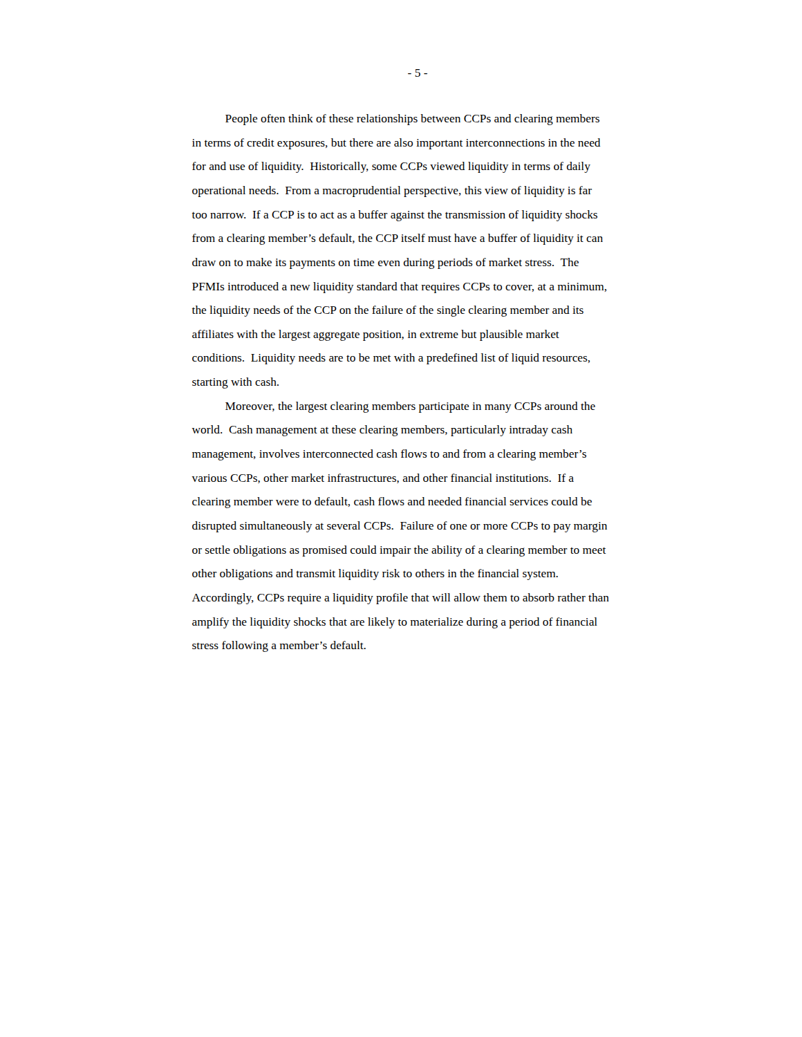- 5 -
People often think of these relationships between CCPs and clearing members in terms of credit exposures, but there are also important interconnections in the need for and use of liquidity. Historically, some CCPs viewed liquidity in terms of daily operational needs. From a macroprudential perspective, this view of liquidity is far too narrow. If a CCP is to act as a buffer against the transmission of liquidity shocks from a clearing member’s default, the CCP itself must have a buffer of liquidity it can draw on to make its payments on time even during periods of market stress. The PFMIs introduced a new liquidity standard that requires CCPs to cover, at a minimum, the liquidity needs of the CCP on the failure of the single clearing member and its affiliates with the largest aggregate position, in extreme but plausible market conditions. Liquidity needs are to be met with a predefined list of liquid resources, starting with cash.
Moreover, the largest clearing members participate in many CCPs around the world. Cash management at these clearing members, particularly intraday cash management, involves interconnected cash flows to and from a clearing member’s various CCPs, other market infrastructures, and other financial institutions. If a clearing member were to default, cash flows and needed financial services could be disrupted simultaneously at several CCPs. Failure of one or more CCPs to pay margin or settle obligations as promised could impair the ability of a clearing member to meet other obligations and transmit liquidity risk to others in the financial system. Accordingly, CCPs require a liquidity profile that will allow them to absorb rather than amplify the liquidity shocks that are likely to materialize during a period of financial stress following a member’s default.